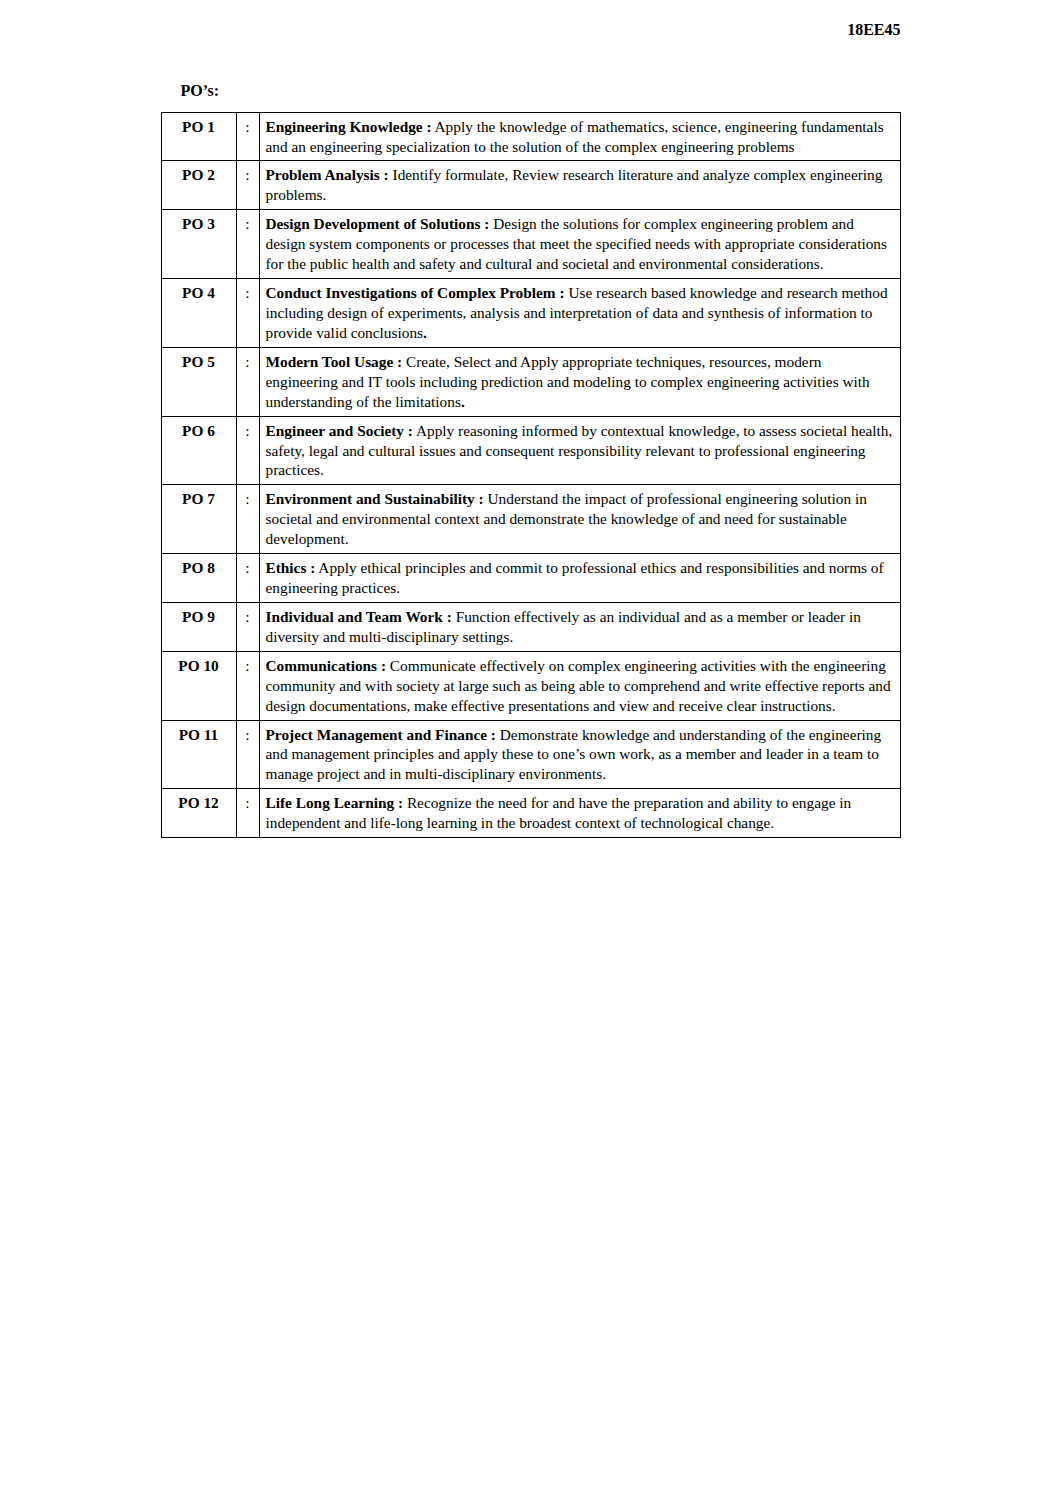18EE45
PO’s:
| PO 1 | : | Engineering Knowledge : Apply the knowledge of mathematics, science, engineering fundamentals and an engineering specialization to the solution of the complex engineering problems |
| PO 2 | : | Problem Analysis : Identify formulate, Review research literature and analyze complex engineering problems. |
| PO 3 | : | Design Development of Solutions : Design the solutions for complex engineering problem and design system components or processes that meet the specified needs with appropriate considerations for the public health and safety and cultural and societal and environmental considerations. |
| PO 4 | : | Conduct Investigations of Complex Problem : Use research based knowledge and research method including design of experiments, analysis and interpretation of data and synthesis of information to provide valid conclusions . |
| PO 5 | : | Modern Tool Usage : Create, Select and Apply appropriate techniques, resources, modern engineering and IT tools including prediction and modeling to complex engineering activities with understanding of the limitations . |
| PO 6 | : | Engineer and Society : Apply reasoning informed by contextual knowledge, to assess societal health, safety, legal and cultural issues and consequent responsibility relevant to professional engineering practices. |
| PO 7 | : | Environment and Sustainability : Understand the impact of professional engineering solution in societal and environmental context and demonstrate the knowledge of and need for sustainable development. |
| PO 8 | : | Ethics : Apply ethical principles and commit to professional ethics and responsibilities and norms of engineering practices. |
| PO 9 | : | Individual and Team Work : Function effectively as an individual and as a member or leader in diversity and multi-disciplinary settings. |
| PO 10 | : | Communications : Communicate effectively on complex engineering activities with the engineering community and with society at large such as being able to comprehend and write effective reports and design documentations, make effective presentations and view and receive clear instructions. |
| PO 11 | : | Project Management and Finance : Demonstrate knowledge and understanding of the engineering and management principles and apply these to one’s own work, as a member and leader in a team to manage project and in multi-disciplinary environments. |
| PO 12 | : | Life Long Learning : Recognize the need for and have the preparation and ability to engage in independent and life-long learning in the broadest context of technological change. |